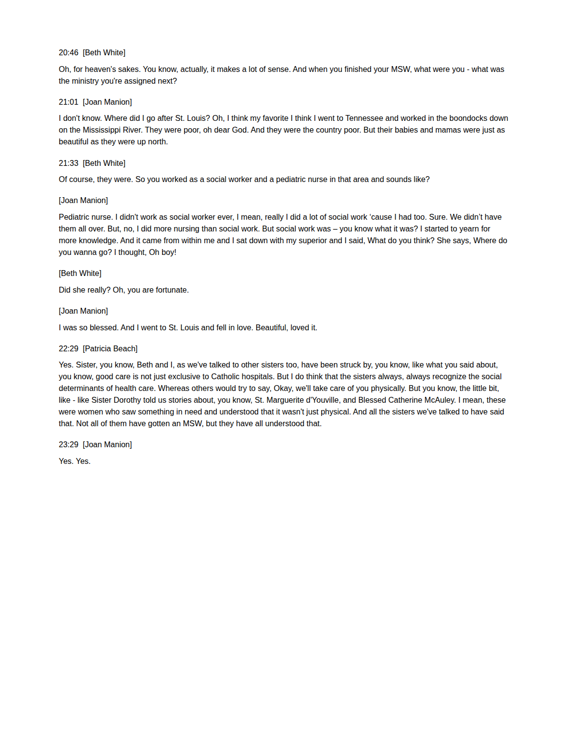20:46 [Beth White]
Oh, for heaven's sakes. You know, actually, it makes a lot of sense. And when you finished your MSW, what were you - what was the ministry you're assigned next?
21:01 [Joan Manion]
I don't know. Where did I go after St. Louis? Oh, I think my favorite I think I went to Tennessee and worked in the boondocks down on the Mississippi River. They were poor, oh dear God. And they were the country poor. But their babies and mamas were just as beautiful as they were up north.
21:33 [Beth White]
Of course, they were. So you worked as a social worker and a pediatric nurse in that area and sounds like?
[Joan Manion]
Pediatric nurse. I didn't work as social worker ever, I mean, really I did a lot of social work ‘cause I had too. Sure. We didn’t have them all over. But, no, I did more nursing than social work. But social work was – you know what it was? I started to yearn for more knowledge. And it came from within me and I sat down with my superior and I said, What do you think? She says, Where do you wanna go? I thought, Oh boy!
[Beth White]
Did she really? Oh, you are fortunate.
[Joan Manion]
I was so blessed. And I went to St. Louis and fell in love. Beautiful, loved it.
22:29 [Patricia Beach]
Yes. Sister, you know, Beth and I, as we've talked to other sisters too, have been struck by, you know, like what you said about, you know, good care is not just exclusive to Catholic hospitals. But I do think that the sisters always, always recognize the social determinants of health care. Whereas others would try to say, Okay, we'll take care of you physically. But you know, the little bit, like - like Sister Dorothy told us stories about, you know, St. Marguerite d'Youville, and Blessed Catherine McAuley. I mean, these were women who saw something in need and understood that it wasn't just physical. And all the sisters we've talked to have said that. Not all of them have gotten an MSW, but they have all understood that.
23:29 [Joan Manion]
Yes. Yes.